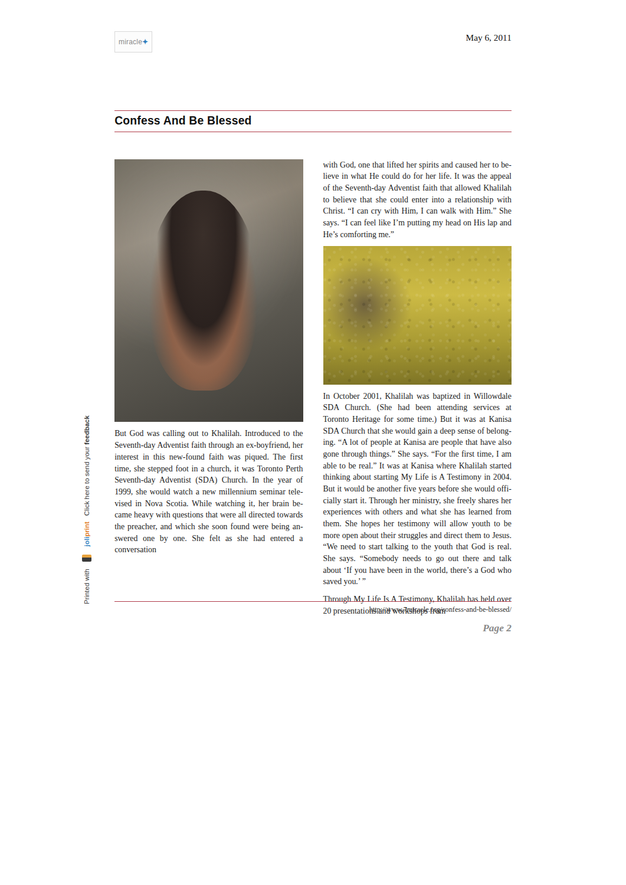miracle✦
May 6, 2011
Confess And Be Blessed
But God was calling out to Khalilah. Introduced to the Seventh-day Adventist faith through an ex-boyfriend, her interest in this new-found faith was piqued. The first time, she stepped foot in a church, it was Toronto Perth Seventh-day Adventist (SDA) Church. In the year of 1999, she would watch a new millennium seminar televised in Nova Scotia. While watching it, her brain became heavy with questions that were all directed towards the preacher, and which she soon found were being answered one by one. She felt as she had entered a conversation
with God, one that lifted her spirits and caused her to believe in what He could do for her life. It was the appeal of the Seventh-day Adventist faith that allowed Khalilah to believe that she could enter into a relationship with Christ. “I can cry with Him, I can walk with Him.” She says. “I can feel like I’m putting my head on His lap and He’s comforting me.”
In October 2001, Khalilah was baptized in Willowdale SDA Church. (She had been attending services at Toronto Heritage for some time.) But it was at Kanisa SDA Church that she would gain a deep sense of belonging. “A lot of people at Kanisa are people that have also gone through things.” She says. “For the first time, I am able to be real.” It was at Kanisa where Khalilah started thinking about starting My Life is A Testimony in 2004. But it would be another five years before she would officially start it. Through her ministry, she freely shares her experiences with others and what she has learned from them. She hopes her testimony will allow youth to be more open about their struggles and direct them to Jesus. “We need to start talking to the youth that God is real. She says. “Somebody needs to go out there and talk about ‘If you have been in the world, there’s a God who saved you.’ ”
Through My Life Is A Testimony, Khalilah has held over 20 presentations and workshops from
Printed with joli print Click here to send your feedback
http://www.7miracle.org/confess-and-be-blessed/
Page 2